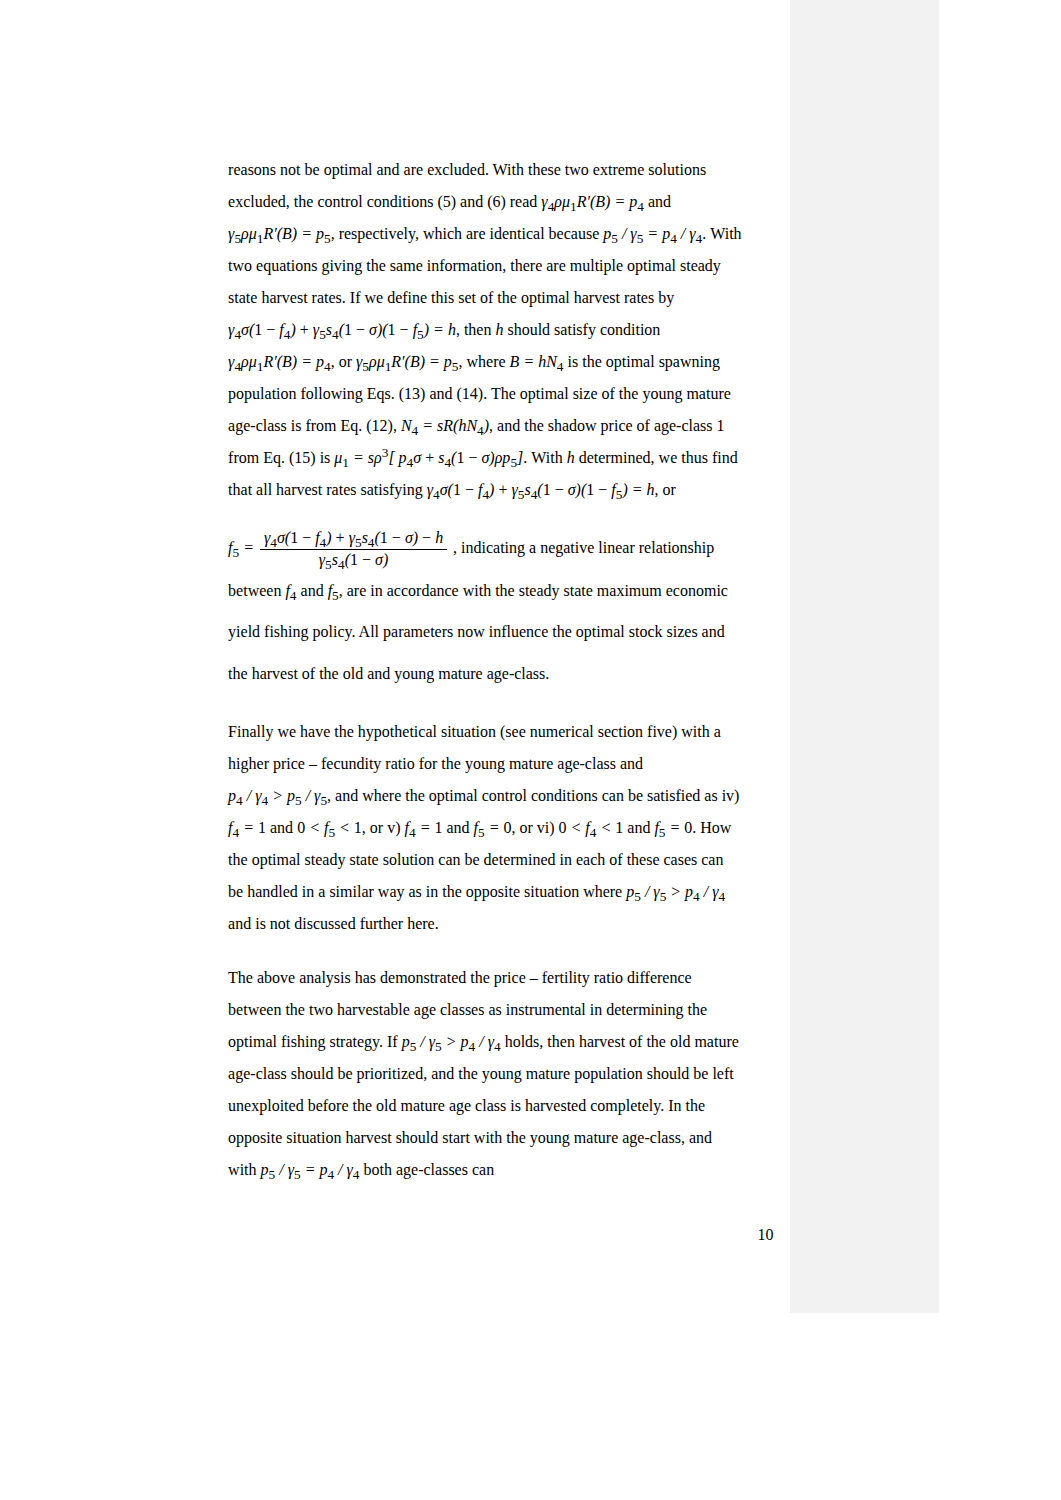reasons not be optimal and are excluded. With these two extreme solutions excluded, the control conditions (5) and (6) read γ4ρμ1R′(B) = p4 and γ5ρμ1R′(B) = p5, respectively, which are identical because p5 / γ5 = p4 / γ4. With two equations giving the same information, there are multiple optimal steady state harvest rates. If we define this set of the optimal harvest rates by γ4σ(1 − f4) + γ5s4(1 − σ)(1 − f5) = h, then h should satisfy condition γ4ρμ1R′(B) = p4, or γ5ρμ1R′(B) = p5, where B = hN4 is the optimal spawning population following Eqs. (13) and (14). The optimal size of the young mature age-class is from Eq. (12), N4 = sR(hN4), and the shadow price of age-class 1 from Eq. (15) is μ1 = sρ3[ p4σ + s4(1 − σ)ρp5]. With h determined, we thus find that all harvest rates satisfying γ4σ(1 − f4) + γ5s4(1 − σ)(1 − f5) = h, or
f5 = γ4σ(1 − f4) + γ5s4(1 − σ) − h γ5s4(1 − σ) , indicating a negative linear relationship between f4 and f5, are in accordance with the steady state maximum economic yield fishing policy. All parameters now influence the optimal stock sizes and the harvest of the old and young mature age-class.
Finally we have the hypothetical situation (see numerical section five) with a higher price – fecundity ratio for the young mature age-class and p4 / γ4 > p5 / γ5, and where the optimal control conditions can be satisfied as iv) f4 = 1 and 0 < f5 < 1, or v) f4 = 1 and f5 = 0, or vi) 0 < f4 < 1 and f5 = 0. How the optimal steady state solution can be determined in each of these cases can be handled in a similar way as in the opposite situation where p5 / γ5 > p4 / γ4 and is not discussed further here.
The above analysis has demonstrated the price – fertility ratio difference between the two harvestable age classes as instrumental in determining the optimal fishing strategy. If p5 / γ5 > p4 / γ4 holds, then harvest of the old mature age-class should be prioritized, and the young mature population should be left unexploited before the old mature age class is harvested completely. In the opposite situation harvest should start with the young mature age-class, and with p5 / γ5 = p4 / γ4 both age-classes can
10